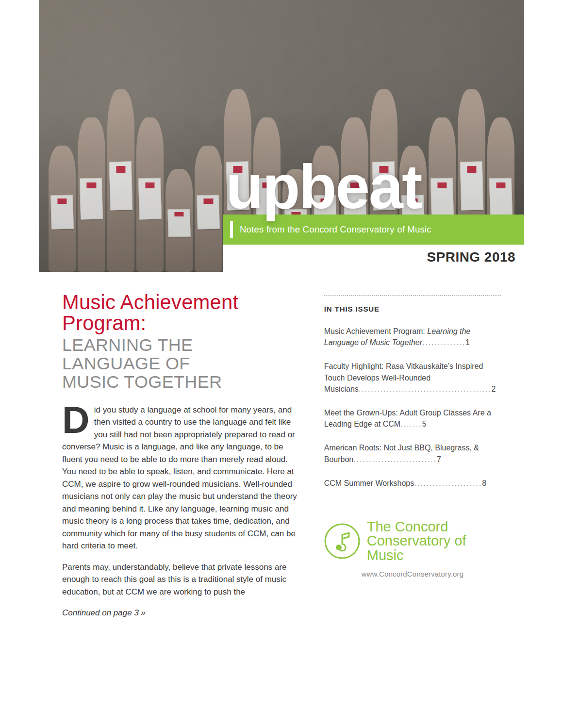upbeat
Notes from the Concord Conservatory of Music
SPRING 2018
Music Achievement Program: Learning the
Language of
Music Together
Did you study a language at school for many years, and then visited a country to use the language and felt like you still had not been appropriately prepared to read or converse? Music is a language, and like any language, to be fluent you need to be able to do more than merely read aloud. You need to be able to speak, listen, and communicate. Here at CCM, we aspire to grow well-rounded musicians. Well-rounded musicians not only can play the music but understand the theory and meaning behind it. Like any language, learning music and music theory is a long process that takes time, dedication, and community which for many of the busy students of CCM, can be hard criteria to meet.
Parents may, understandably, believe that private lessons are enough to reach this goal as this is a traditional style of music education, but at CCM we are working to push the
Continued on page 3 »
IN THIS ISSUE
Music Achievement Program: Learning the Language of Music Together.............. 1
Faculty Highlight: Rasa Vitkauskaite’s Inspired Touch Develops Well-Rounded Musicians........................................... 2
Meet the Grown-Ups: Adult Group Classes Are a Leading Edge at CCM....... 5
American Roots: Not Just BBQ, Bluegrass, & Bourbon........................... 7
CCM Summer Workshops...................... 8
The Concord Conservatory of Music
www.ConcordConservatory.org